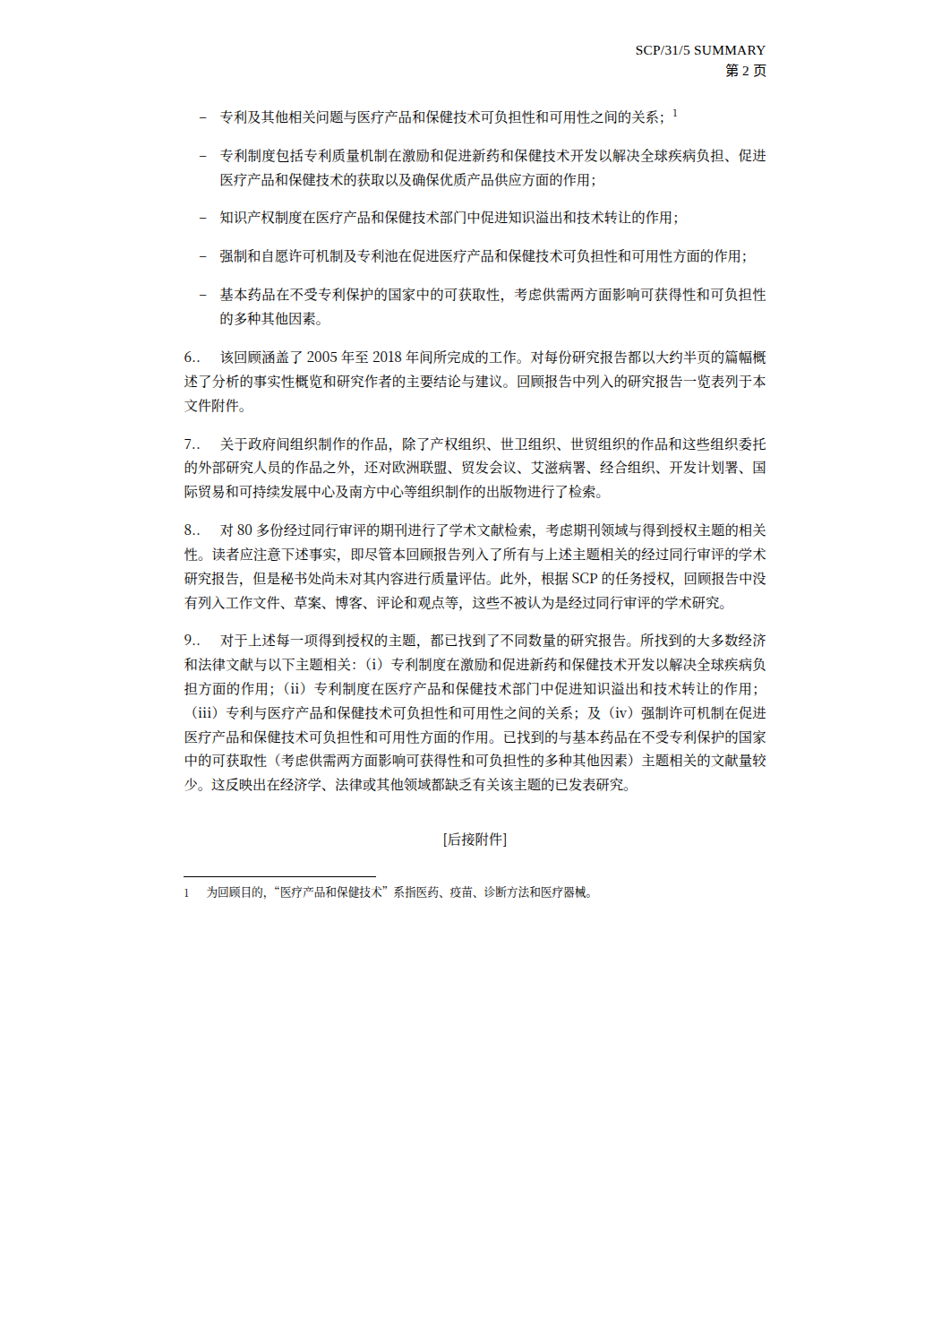SCP/31/5 SUMMARY
第 2 页
专利及其他相关问题与医疗产品和保健技术可负担性和可用性之间的关系；1
专利制度包括专利质量机制在激励和促进新药和保健技术开发以解决全球疾病负担、促进医疗产品和保健技术的获取以及确保优质产品供应方面的作用；
知识产权制度在医疗产品和保健技术部门中促进知识溢出和技术转让的作用；
强制和自愿许可机制及专利池在促进医疗产品和保健技术可负担性和可用性方面的作用；
基本药品在不受专利保护的国家中的可获取性，考虑供需两方面影响可获得性和可负担性的多种其他因素。
6.. 该回顾涵盖了 2005 年至 2018 年间所完成的工作。对每份研究报告都以大约半页的篇幅概述了分析的事实性概览和研究作者的主要结论与建议。回顾报告中列入的研究报告一览表列于本文件附件。
7.. 关于政府间组织制作的作品，除了产权组织、世卫组织、世贸组织的作品和这些组织委托的外部研究人员的作品之外，还对欧洲联盟、贸发会议、艾滋病署、经合组织、开发计划署、国际贸易和可持续发展中心及南方中心等组织制作的出版物进行了检索。
8.. 对 80 多份经过同行审评的期刊进行了学术文献检索，考虑期刊领域与得到授权主题的相关性。读者应注意下述事实，即尽管本回顾报告列入了所有与上述主题相关的经过同行审评的学术研究报告，但是秘书处尚未对其内容进行质量评估。此外，根据 SCP 的任务授权，回顾报告中没有列入工作文件、草案、博客、评论和观点等，这些不被认为是经过同行审评的学术研究。
9.. 对于上述每一项得到授权的主题，都已找到了不同数量的研究报告。所找到的大多数经济和法律文献与以下主题相关：（i）专利制度在激励和促进新药和保健技术开发以解决全球疾病负担方面的作用；（ii）专利制度在医疗产品和保健技术部门中促进知识溢出和技术转让的作用；（iii）专利与医疗产品和保健技术可负担性和可用性之间的关系；及（iv）强制许可机制在促进医疗产品和保健技术可负担性和可用性方面的作用。已找到的与基本药品在不受专利保护的国家中的可获取性（考虑供需两方面影响可获得性和可负担性的多种其他因素）主题相关的文献量较少。这反映出在经济学、法律或其他领域都缺乏有关该主题的已发表研究。
[后接附件]
1
为回顾目的，“医疗产品和保健技术”系指医药、疫苗、诊断方法和医疗器械。